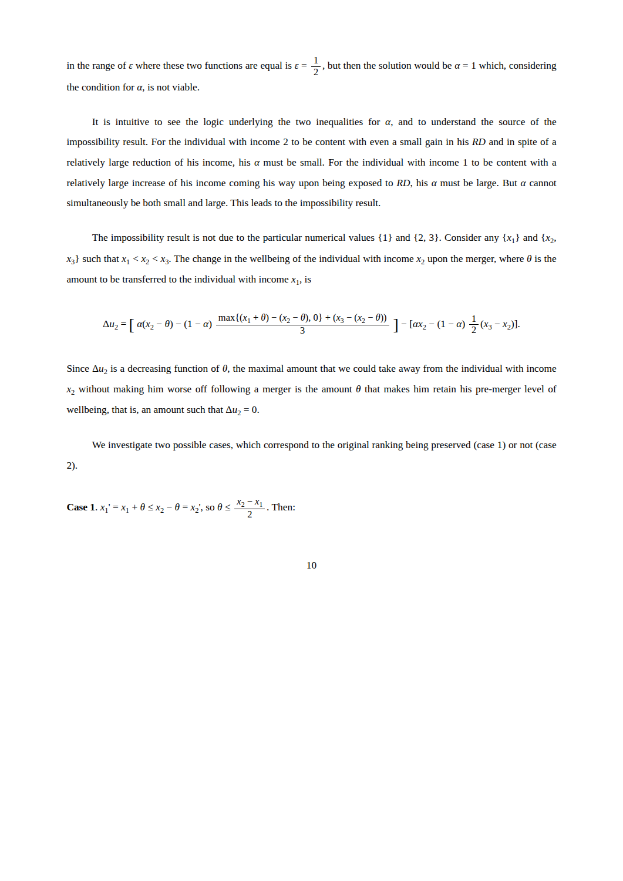in the range of ε where these two functions are equal is ε = 12, but then the solution would be α = 1 which, considering the condition for α, is not viable.
It is intuitive to see the logic underlying the two inequalities for α, and to understand the source of the impossibility result. For the individual with income 2 to be content with even a small gain in his RD and in spite of a relatively large reduction of his income, his α must be small. For the individual with income 1 to be content with a relatively large increase of his income coming his way upon being exposed to RD, his α must be large. But α cannot simultaneously be both small and large. This leads to the impossibility result.
The impossibility result is not due to the particular numerical values {1} and {2, 3}. Consider any {x1} and {x2, x3} such that x1 < x2 < x3. The change in the wellbeing of the individual with income x2 upon the merger, where θ is the amount to be transferred to the individual with income x1, is
Δu2 = [ α(x2 − θ) − (1 − α) max{(x1 + θ) − (x2 − θ), 0} + (x3 − (x2 − θ)) 3 ] − [αx2 − (1 − α) 12(x3 − x2)].
Since Δu2 is a decreasing function of θ, the maximal amount that we could take away from the individual with income x2 without making him worse off following a merger is the amount θ that makes him retain his pre-merger level of wellbeing, that is, an amount such that Δu2 = 0.
We investigate two possible cases, which correspond to the original ranking being preserved (case 1) or not (case 2).
Case 1. x1' = x1 + θ ≤ x2 − θ = x2', so θ ≤ x2 − x12. Then:
10